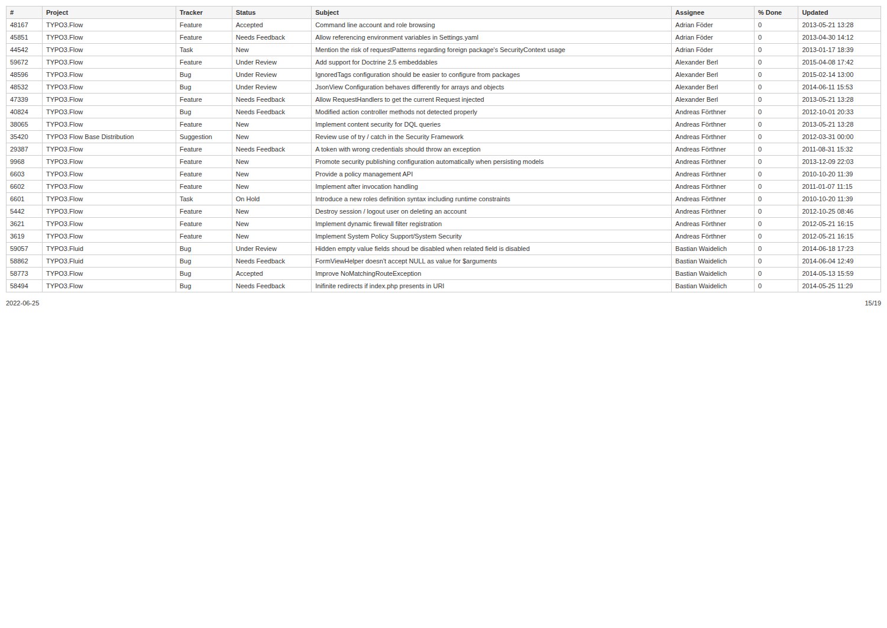| # | Project | Tracker | Status | Subject | Assignee | % Done | Updated |
| --- | --- | --- | --- | --- | --- | --- | --- |
| 48167 | TYPO3.Flow | Feature | Accepted | Command line account and role browsing | Adrian Föder | 0 | 2013-05-21 13:28 |
| 45851 | TYPO3.Flow | Feature | Needs Feedback | Allow referencing environment variables in Settings.yaml | Adrian Föder | 0 | 2013-04-30 14:12 |
| 44542 | TYPO3.Flow | Task | New | Mention the risk of requestPatterns regarding foreign package's SecurityContext usage | Adrian Föder | 0 | 2013-01-17 18:39 |
| 59672 | TYPO3.Flow | Feature | Under Review | Add support for Doctrine 2.5 embeddables | Alexander Berl | 0 | 2015-04-08 17:42 |
| 48596 | TYPO3.Flow | Bug | Under Review | IgnoredTags configuration should be easier to configure from packages | Alexander Berl | 0 | 2015-02-14 13:00 |
| 48532 | TYPO3.Flow | Bug | Under Review | JsonView Configuration behaves differently for arrays and objects | Alexander Berl | 0 | 2014-06-11 15:53 |
| 47339 | TYPO3.Flow | Feature | Needs Feedback | Allow RequestHandlers to get the current Request injected | Alexander Berl | 0 | 2013-05-21 13:28 |
| 40824 | TYPO3.Flow | Bug | Needs Feedback | Modified action controller methods not detected properly | Andreas Förthner | 0 | 2012-10-01 20:33 |
| 38065 | TYPO3.Flow | Feature | New | Implement content security for DQL queries | Andreas Förthner | 0 | 2013-05-21 13:28 |
| 35420 | TYPO3 Flow Base Distribution | Suggestion | New | Review use of try / catch in the Security Framework | Andreas Förthner | 0 | 2012-03-31 00:00 |
| 29387 | TYPO3.Flow | Feature | Needs Feedback | A token with wrong credentials should throw an exception | Andreas Förthner | 0 | 2011-08-31 15:32 |
| 9968 | TYPO3.Flow | Feature | New | Promote security publishing configuration automatically when persisting models | Andreas Förthner | 0 | 2013-12-09 22:03 |
| 6603 | TYPO3.Flow | Feature | New | Provide a policy management API | Andreas Förthner | 0 | 2010-10-20 11:39 |
| 6602 | TYPO3.Flow | Feature | New | Implement after invocation handling | Andreas Förthner | 0 | 2011-01-07 11:15 |
| 6601 | TYPO3.Flow | Task | On Hold | Introduce a new roles definition syntax including runtime constraints | Andreas Förthner | 0 | 2010-10-20 11:39 |
| 5442 | TYPO3.Flow | Feature | New | Destroy session / logout user on deleting an account | Andreas Förthner | 0 | 2012-10-25 08:46 |
| 3621 | TYPO3.Flow | Feature | New | Implement dynamic firewall filter registration | Andreas Förthner | 0 | 2012-05-21 16:15 |
| 3619 | TYPO3.Flow | Feature | New | Implement System Policy Support/System Security | Andreas Förthner | 0 | 2012-05-21 16:15 |
| 59057 | TYPO3.Fluid | Bug | Under Review | Hidden empty value fields shoud be disabled when related field is disabled | Bastian Waidelich | 0 | 2014-06-18 17:23 |
| 58862 | TYPO3.Fluid | Bug | Needs Feedback | FormViewHelper doesn't accept NULL as value for $arguments | Bastian Waidelich | 0 | 2014-06-04 12:49 |
| 58773 | TYPO3.Flow | Bug | Accepted | Improve NoMatchingRouteException | Bastian Waidelich | 0 | 2014-05-13 15:59 |
| 58494 | TYPO3.Flow | Bug | Needs Feedback | Inifinite redirects if index.php presents in URI | Bastian Waidelich | 0 | 2014-05-25 11:29 |
2022-06-25 15/19